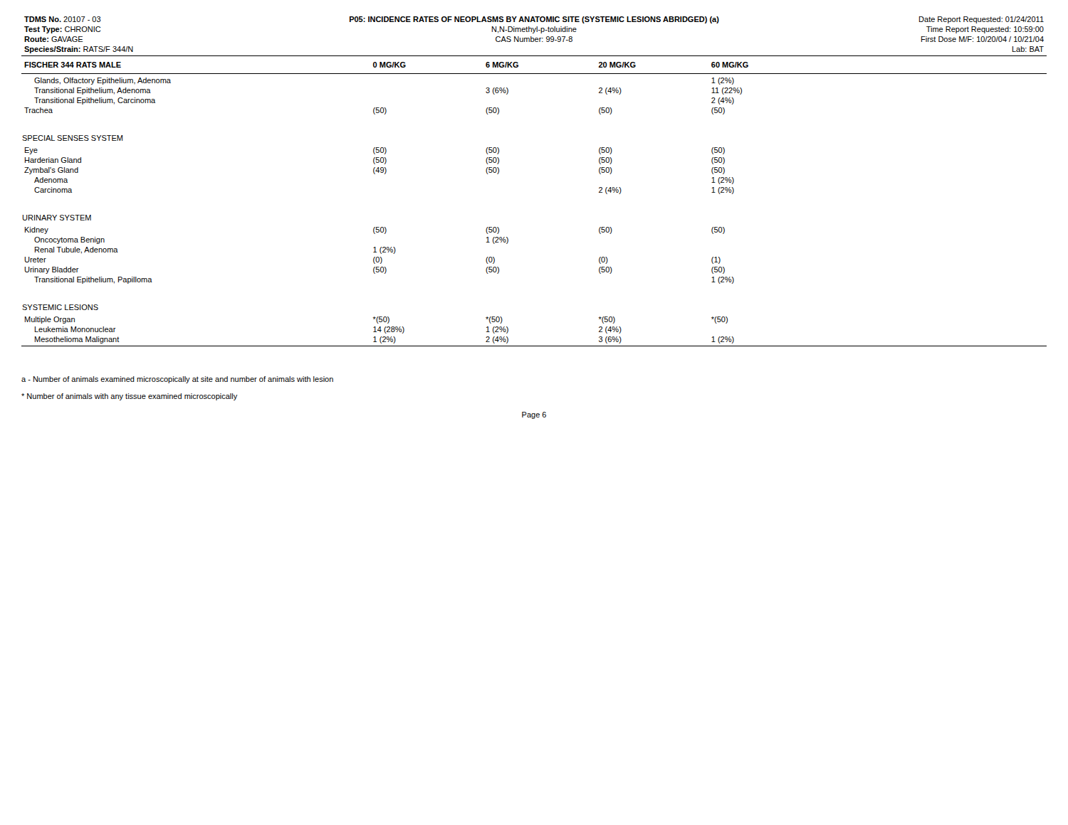| TDMS No. 20107 - 03 | P05: INCIDENCE RATES OF NEOPLASMS BY ANATOMIC SITE (SYSTEMIC LESIONS ABRIDGED) (a) | Date Report Requested: 01/24/2011 |
| Test Type: CHRONIC | N,N-Dimethyl-p-toluidine | Time Report Requested: 10:59:00 |
| Route: GAVAGE | CAS Number: 99-97-8 | First Dose M/F: 10/20/04 / 10/21/04 |
| Species/Strain: RATS/F 344/N | | Lab: BAT |
| FISCHER 344 RATS MALE | 0 MG/KG | 6 MG/KG | 20 MG/KG | 60 MG/KG | |
| Glands, Olfactory Epithelium, Adenoma | | | | 1 (2%) | |
| Transitional Epithelium, Adenoma | | 3 (6%) | 2 (4%) | 11 (22%) | |
| Transitional Epithelium, Carcinoma | | | | 2 (4%) | |
| Trachea | (50) | (50) | (50) | (50) | |
| SPECIAL SENSES SYSTEM |
| Eye | (50) | (50) | (50) | (50) | |
| Harderian Gland | (50) | (50) | (50) | (50) | |
| Zymbal's Gland | (49) | (50) | (50) | (50) | |
| Adenoma | | | | 1 (2%) | |
| Carcinoma | | | 2 (4%) | 1 (2%) | |
| URINARY SYSTEM |
| Kidney | (50) | (50) | (50) | (50) | |
| Oncocytoma Benign | | 1 (2%) | | | |
| Renal Tubule, Adenoma | 1 (2%) | | | | |
| Ureter | (0) | (0) | (0) | (1) | |
| Urinary Bladder | (50) | (50) | (50) | (50) | |
| Transitional Epithelium, Papilloma | | | | 1 (2%) | |
| SYSTEMIC LESIONS |
| Multiple Organ | *(50) | *(50) | *(50) | *(50) | |
| Leukemia Mononuclear | 14 (28%) | 1 (2%) | 2 (4%) | | |
| Mesothelioma Malignant | 1 (2%) | 2 (4%) | 3 (6%) | 1 (2%) | |
a - Number of animals examined microscopically at site and number of animals with lesion
* Number of animals with any tissue examined microscopically
Page 6